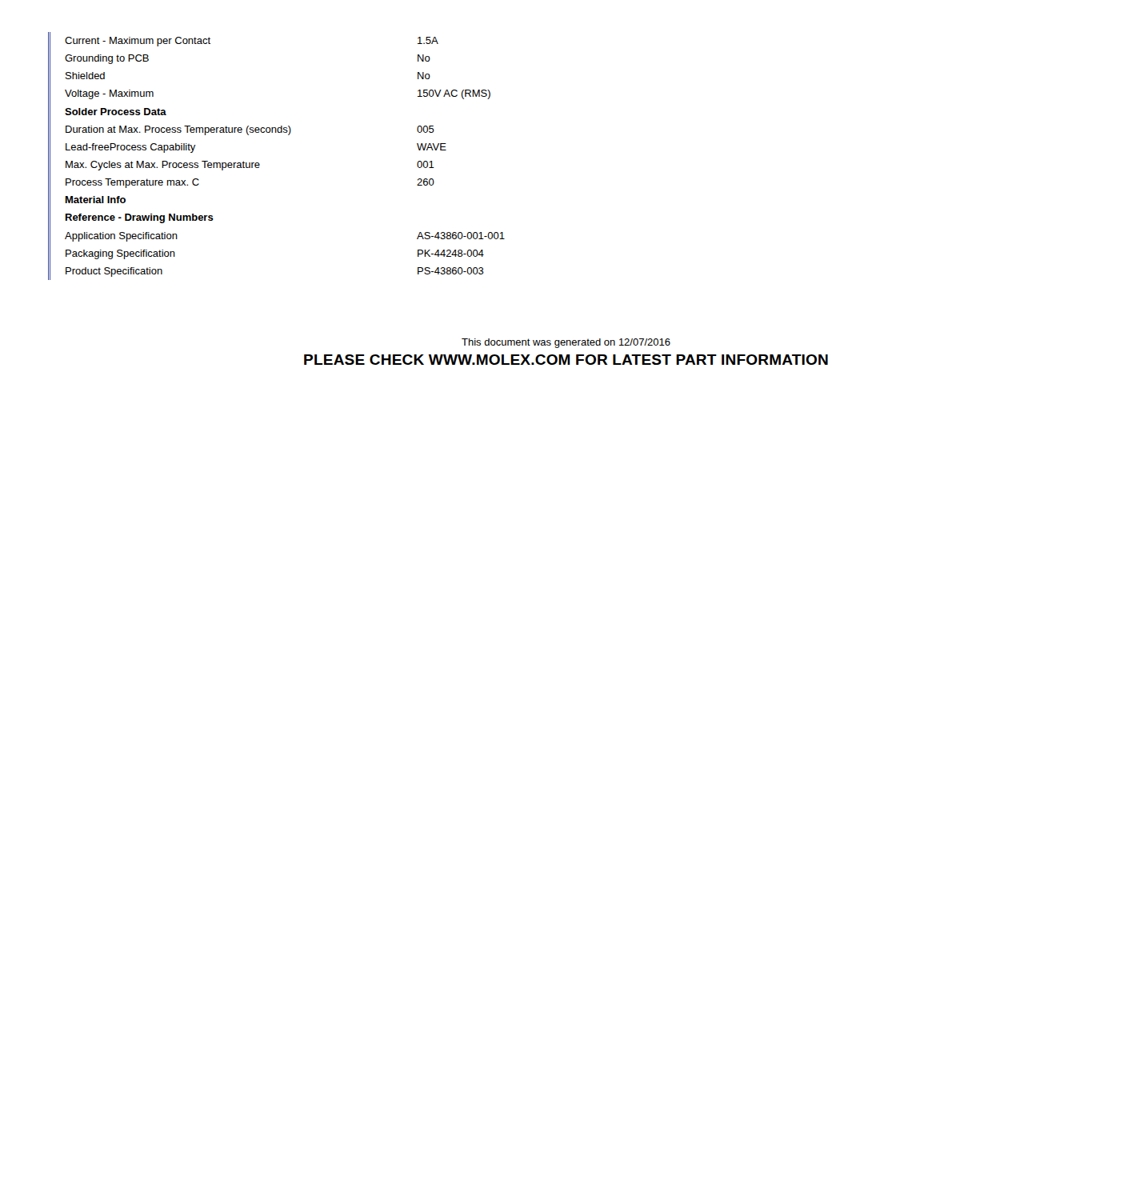| Current - Maximum per Contact | 1.5A |
| Grounding to PCB | No |
| Shielded | No |
| Voltage - Maximum | 150V AC (RMS) |
| Solder Process Data |
| Duration at Max. Process Temperature (seconds) | 005 |
| Lead-freeProcess Capability | WAVE |
| Max. Cycles at Max. Process Temperature | 001 |
| Process Temperature max. C | 260 |
| Material Info |
| Reference - Drawing Numbers |
| Application Specification | AS-43860-001-001 |
| Packaging Specification | PK-44248-004 |
| Product Specification | PS-43860-003 |
This document was generated on 12/07/2016
PLEASE CHECK WWW.MOLEX.COM FOR LATEST PART INFORMATION